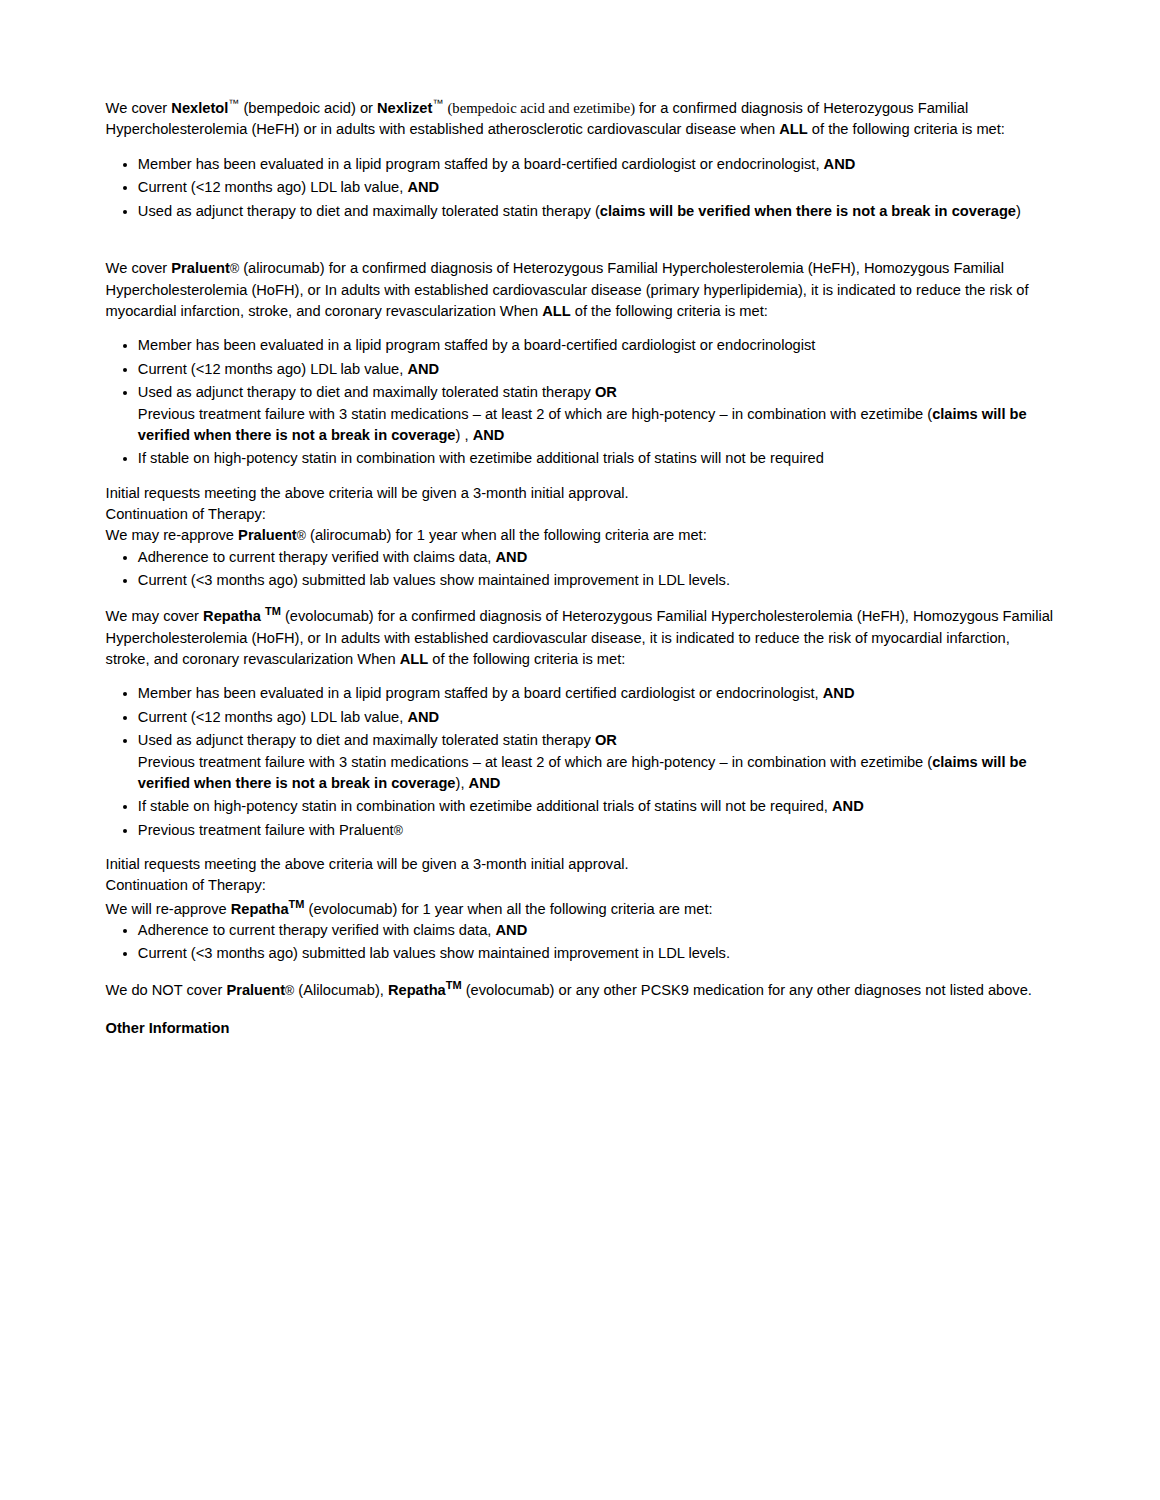We cover Nexletol™ (bempedoic acid) or Nexlizet™ (bempedoic acid and ezetimibe) for a confirmed diagnosis of Heterozygous Familial Hypercholesterolemia (HeFH) or in adults with established atherosclerotic cardiovascular disease when ALL of the following criteria is met:
Member has been evaluated in a lipid program staffed by a board-certified cardiologist or endocrinologist, AND
Current (<12 months ago) LDL lab value, AND
Used as adjunct therapy to diet and maximally tolerated statin therapy (claims will be verified when there is not a break in coverage)
We cover Praluent® (alirocumab) for a confirmed diagnosis of Heterozygous Familial Hypercholesterolemia (HeFH), Homozygous Familial Hypercholesterolemia (HoFH), or In adults with established cardiovascular disease (primary hyperlipidemia), it is indicated to reduce the risk of myocardial infarction, stroke, and coronary revascularization When ALL of the following criteria is met:
Member has been evaluated in a lipid program staffed by a board-certified cardiologist or endocrinologist
Current (<12 months ago) LDL lab value, AND
Used as adjunct therapy to diet and maximally tolerated statin therapy OR
Previous treatment failure with 3 statin medications – at least 2 of which are high-potency – in combination with ezetimibe (claims will be verified when there is not a break in coverage) , AND
If stable on high-potency statin in combination with ezetimibe additional trials of statins will not be required
Initial requests meeting the above criteria will be given a 3-month initial approval.
Continuation of Therapy:
We may re-approve Praluent® (alirocumab) for 1 year when all the following criteria are met:
Adherence to current therapy verified with claims data, AND
Current (<3 months ago) submitted lab values show maintained improvement in LDL levels.
We may cover Repatha TM (evolocumab) for a confirmed diagnosis of Heterozygous Familial Hypercholesterolemia (HeFH), Homozygous Familial Hypercholesterolemia (HoFH), or In adults with established cardiovascular disease, it is indicated to reduce the risk of myocardial infarction, stroke, and coronary revascularization When ALL of the following criteria is met:
Member has been evaluated in a lipid program staffed by a board certified cardiologist or endocrinologist, AND
Current (<12 months ago) LDL lab value, AND
Used as adjunct therapy to diet and maximally tolerated statin therapy OR
Previous treatment failure with 3 statin medications – at least 2 of which are high-potency – in combination with ezetimibe (claims will be verified when there is not a break in coverage), AND
If stable on high-potency statin in combination with ezetimibe additional trials of statins will not be required, AND
Previous treatment failure with Praluent®
Initial requests meeting the above criteria will be given a 3-month initial approval.
Continuation of Therapy:
We will re-approve RepathaTM (evolocumab) for 1 year when all the following criteria are met:
Adherence to current therapy verified with claims data, AND
Current (<3 months ago) submitted lab values show maintained improvement in LDL levels.
We do NOT cover Praluent® (Alilocumab), RepathaTM (evolocumab) or any other PCSK9 medication for any other diagnoses not listed above.
Other Information